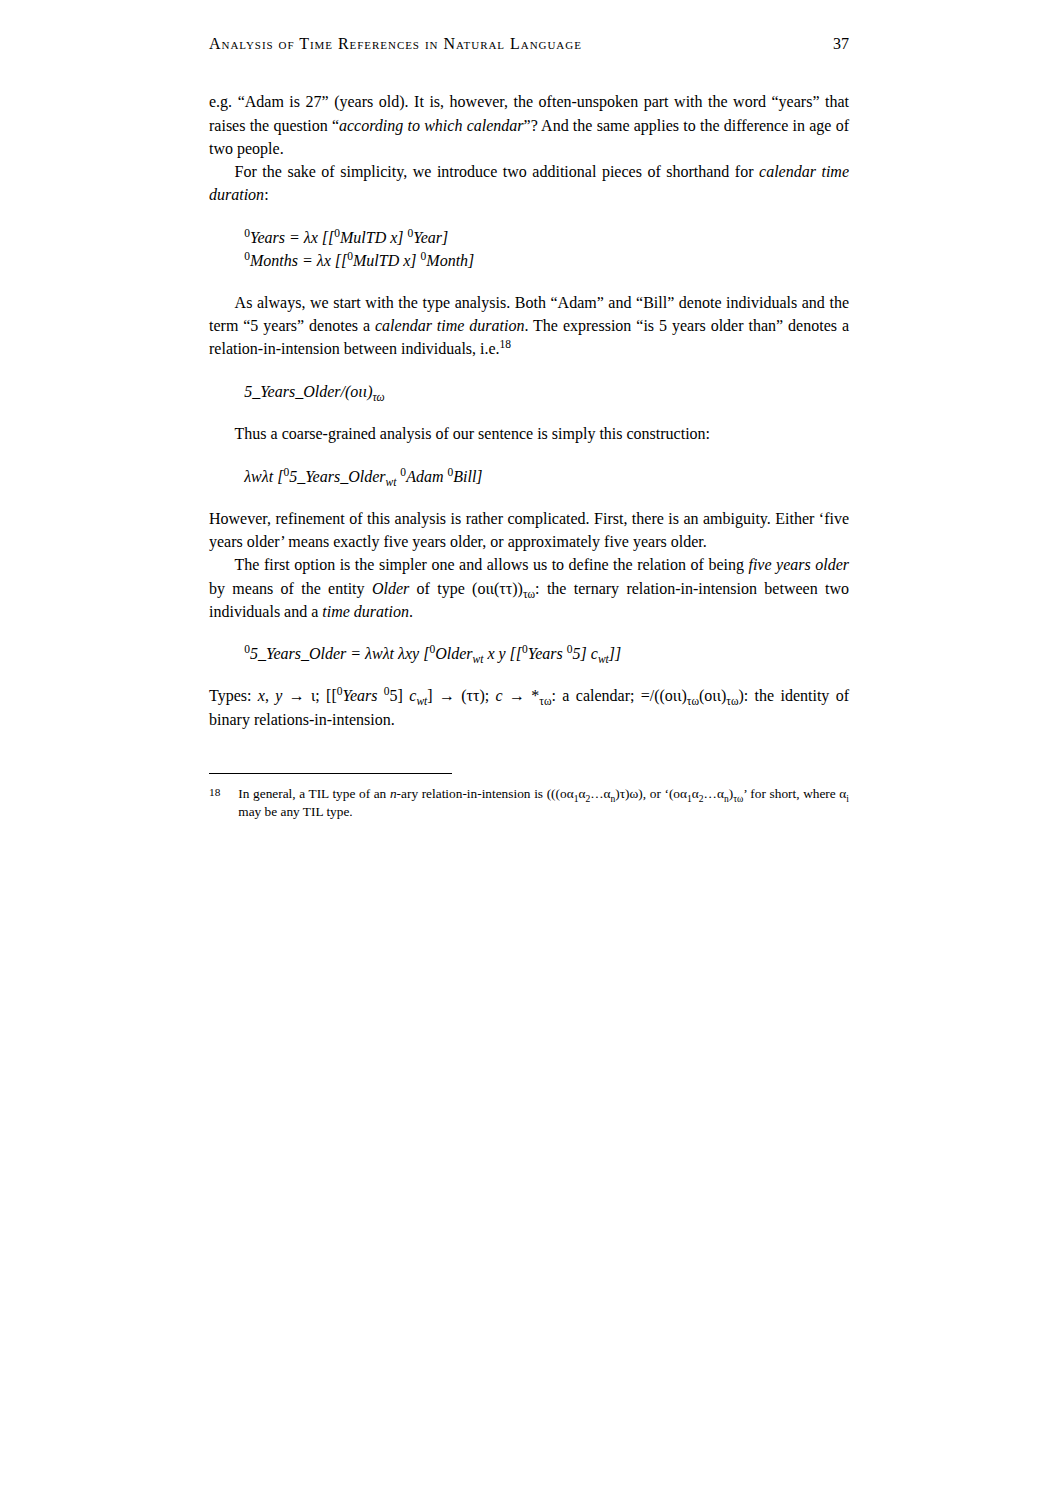Analysis of Time References in Natural Language 37
e.g. “Adam is 27” (years old). It is, however, the often-unspoken part with the word “years” that raises the question “according to which calendar”? And the same applies to the difference in age of two people.
For the sake of simplicity, we introduce two additional pieces of shorthand for calendar time duration:
0Years = λx [[0MulTD x] 0Year]
0Months = λx [[0MulTD x] 0Month]
As always, we start with the type analysis. Both “Adam” and “Bill” denote individuals and the term “5 years” denotes a calendar time duration. The expression “is 5 years older than” denotes a relation-in-intension between individuals, i.e.18
5_Years_Older/(οιι)τω
Thus a coarse-grained analysis of our sentence is simply this construction:
λwλt [05_Years_Olderwt 0Adam 0Bill]
However, refinement of this analysis is rather complicated. First, there is an ambiguity. Either ‘five years older’ means exactly five years older, or approximately five years older.
The first option is the simpler one and allows us to define the relation of being five years older by means of the entity Older of type (οιι(ττ))τω: the ternary relation-in-intension between two individuals and a time duration.
05_Years_Older = λwλt λxy [0Olderwt x y [[0Years 05] cwt]]
Types: x, y → ι; [[0Years 05] cwt] → (ττ); c → *τω: a calendar; =/((οιι)τω(οιι)τω): the identity of binary relations-in-intension.
18 In general, a TIL type of an n-ary relation-in-intension is (((οα1α2…αn)τ)ω), or ‘(οα1α2…αn)τω’ for short, where αi may be any TIL type.